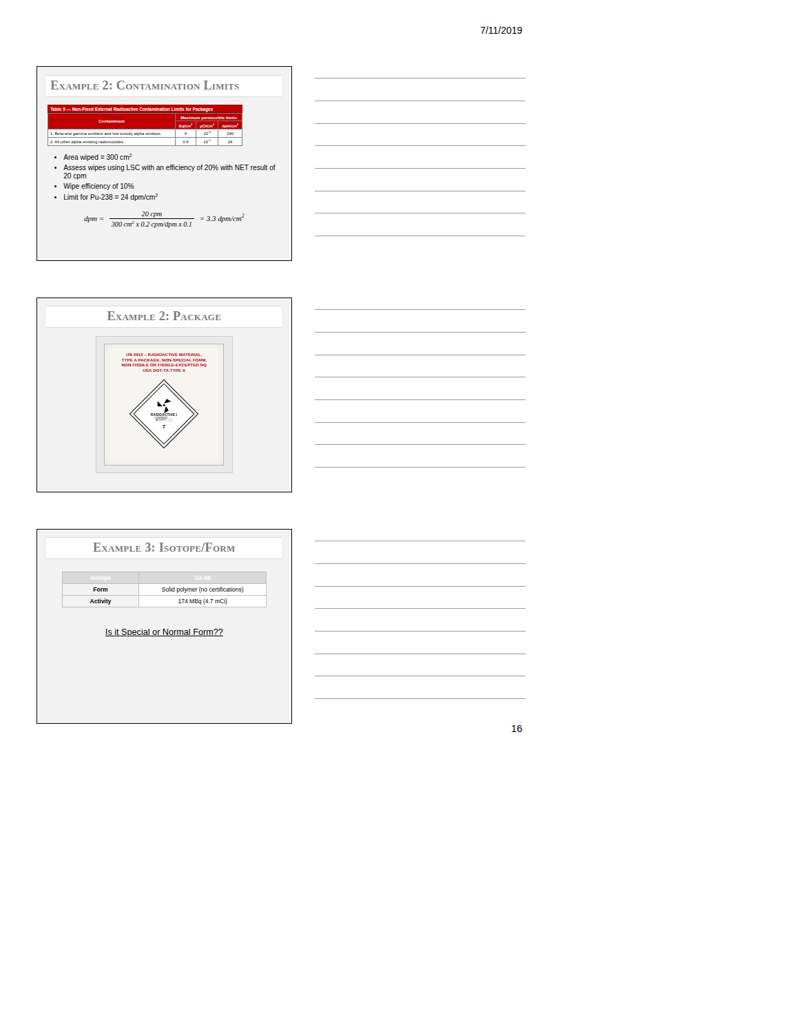7/11/2019
Example 2: Contamination Limits
Table 9 — Non-Fixed External Radioactive Contamination Limits for Packages
| Contaminant | Maximum permissible limits |
| --- | --- |
| Bq/cm 2 | µCi/cm 2 | dpm/cm 2 |
| 1. Beta and gamma emitters and low toxicity alpha emitters | 4 | 10 -4 | 240 |
| 2. All other alpha emitting radionuclides | 0.4 | 10 -5 | 24 |
Area wiped = 300 cm2
Assess wipes using LSC with an efficiency of 20% with NET result of 20 cpm
Wipe efficiency of 10%
Limit for Pu-238 = 24 dpm/cm2
dpm = 20 cpm 300 cm2 x 0.2 cpm/dpm x 0.1 = 3.3 dpm/cm2
Example 2: Package
UN 2915 – RADIOACTIVE MATERIAL,
TYPE A PACKAGE, NON-SPECIAL FORM,
NON FISSILE OR FISSILE-EXCEPTED RQ
USA DOT-7A TYPE A
RADIOACTIVE I
CONTENTS ____
ACTIVITY ____
7
Example 3: Isotope/Form
| Isotope | Ge-68 |
| --- | --- |
| Form | Solid polymer (no certifications) |
| Activity | 174 MBq (4.7 mCi) |
Is it Special or Normal Form??
16